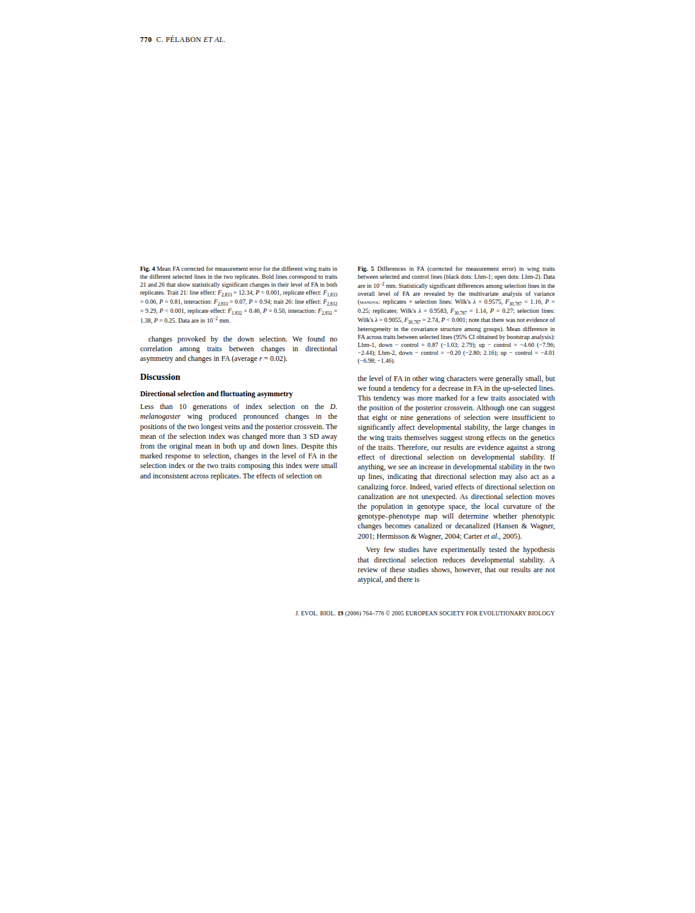770 C. PÉLABON ET AL.
Fig. 4 Mean FA corrected for measurement error for the different wing traits in the different selected lines in the two replicates. Bold lines correspond to traits 21 and 26 that show statistically significant changes in their level of FA in both replicates. Trait 21: line effect: F 2,833 = 12.34, P < 0.001, replicate effect: F 1,833 = 0.06, P = 0.81, interaction: F 2,833 = 0.07, P = 0.94; trait 26: line effect: F 2,832 = 9.29, P < 0.001, replicate effect: F 1,832 = 0.46, P = 0.50, interaction: F 2,832 = 1.38, P = 0.25. Data are in 10−2 mm.
changes provoked by the down selection. We found no correlation among traits between changes in directional asymmetry and changes in FA (average r = 0.02).
Discussion
Directional selection and fluctuating asymmetry
Less than 10 generations of index selection on the D. melanogaster wing produced pronounced changes in the positions of the two longest veins and the posterior crossvein. The mean of the selection index was changed more than 3 SD away from the original mean in both up and down lines. Despite this marked response to selection, changes in the level of FA in the selection index or the two traits composing this index were small and inconsistent across replicates. The effects of selection on
Fig. 5 Differences in FA (corrected for measurement error) in wing traits between selected and control lines (black dots: Lhm-1; open dots: Lhm-2). Data are in 10−2 mm. Statistically significant differences among selection lines in the overall level of FA are revealed by the multivariate analysis of variance (manova: replicates × selection lines: Wilk's λ = 0.9575, F 30,787 = 1.16, P = 0.25; replicates: Wilk's λ = 0.9583, F 30,787 = 1.14, P = 0.27; selection lines: Wilk's λ = 0.9055, F 30,787 = 2.74, P < 0.001; note that there was not evidence of heterogeneity in the covariance structure among groups). Mean difference in FA across traits between selected lines (95% CI obtained by bootstrap analysis): Lhm-1, down − control = 0.87 (−1.03; 2.79); up − control = −4.60 (−7.96; −2.44); Lhm-2, down − control = −0.20 (−2.80; 2.16); up − control = −4.01 (−6.98; −1.46).
the level of FA in other wing characters were generally small, but we found a tendency for a decrease in FA in the up-selected lines. This tendency was more marked for a few traits associated with the position of the posterior crossvein. Although one can suggest that eight or nine generations of selection were insufficient to significantly affect developmental stability, the large changes in the wing traits themselves suggest strong effects on the genetics of the traits. Therefore, our results are evidence against a strong effect of directional selection on developmental stability. If anything, we see an increase in developmental stability in the two up lines, indicating that directional selection may also act as a canalizing force. Indeed, varied effects of directional selection on canalization are not unexpected. As directional selection moves the population in genotype space, the local curvature of the genotype–phenotype map will determine whether phenotypic changes becomes canalized or decanalized (Hansen & Wagner, 2001; Hermisson & Wagner, 2004; Carter et al., 2005).
Very few studies have experimentally tested the hypothesis that directional selection reduces developmental stability. A review of these studies shows, however, that our results are not atypical, and there is
J. EVOL. BIOL. 19 (2006) 764–776 © 2005 EUROPEAN SOCIETY FOR EVOLUTIONARY BIOLOGY